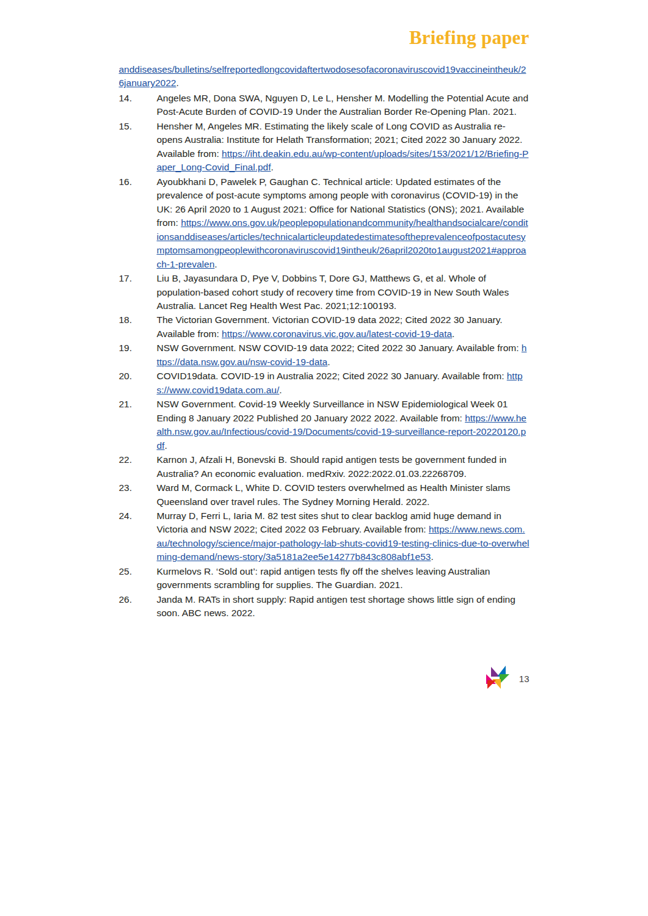Briefing paper
anddiseases/bulletins/selfreportedlongcovidaftertwodosesofacoronaviruscovid19vaccineintheuk/26january2022.
14. Angeles MR, Dona SWA, Nguyen D, Le L, Hensher M. Modelling the Potential Acute and Post-Acute Burden of COVID-19 Under the Australian Border Re-Opening Plan. 2021.
15. Hensher M, Angeles MR. Estimating the likely scale of Long COVID as Australia re-opens Australia: Institute for Helath Transformation; 2021; Cited 2022 30 January 2022. Available from: https://iht.deakin.edu.au/wp-content/uploads/sites/153/2021/12/Briefing-Paper_Long-Covid_Final.pdf.
16. Ayoubkhani D, Pawelek P, Gaughan C. Technical article: Updated estimates of the prevalence of post-acute symptoms among people with coronavirus (COVID-19) in the UK: 26 April 2020 to 1 August 2021: Office for National Statistics (ONS); 2021. Available from: https://www.ons.gov.uk/peoplepopulationandcommunity/healthandsocialcare/conditionsanddiseases/articles/technicalarticleupdatedestimatesoftheprevalenceofpostacutesymptomsamongpeoplewithcoronaviruscovid19intheuk/26april2020to1august2021#approach-1-prevalen.
17. Liu B, Jayasundara D, Pye V, Dobbins T, Dore GJ, Matthews G, et al. Whole of population-based cohort study of recovery time from COVID-19 in New South Wales Australia. Lancet Reg Health West Pac. 2021;12:100193.
18. The Victorian Government. Victorian COVID-19 data 2022; Cited 2022 30 January. Available from: https://www.coronavirus.vic.gov.au/latest-covid-19-data.
19. NSW Government. NSW COVID-19 data 2022; Cited 2022 30 January. Available from: https://data.nsw.gov.au/nsw-covid-19-data.
20. COVID19data. COVID-19 in Australia 2022; Cited 2022 30 January. Available from: https://www.covid19data.com.au/.
21. NSW Government. Covid-19 Weekly Surveillance in NSW Epidemiological Week 01 Ending 8 January 2022 Published 20 January 2022 2022. Available from: https://www.health.nsw.gov.au/Infectious/covid-19/Documents/covid-19-surveillance-report-20220120.pdf.
22. Karnon J, Afzali H, Bonevski B. Should rapid antigen tests be government funded in Australia? An economic evaluation. medRxiv. 2022:2022.01.03.22268709.
23. Ward M, Cormack L, White D. COVID testers overwhelmed as Health Minister slams Queensland over travel rules. The Sydney Morning Herald. 2022.
24. Murray D, Ferri L, Iaria M. 82 test sites shut to clear backlog amid huge demand in Victoria and NSW 2022; Cited 2022 03 February. Available from: https://www.news.com.au/technology/science/major-pathology-lab-shuts-covid19-testing-clinics-due-to-overwhelming-demand/news-story/3a5181a2ee5e14277b843c808abf1e53.
25. Kurmelovs R. ‘Sold out’: rapid antigen tests fly off the shelves leaving Australian governments scrambling for supplies. The Guardian. 2021.
26. Janda M. RATs in short supply: Rapid antigen test shortage shows little sign of ending soon. ABC news. 2022.
13